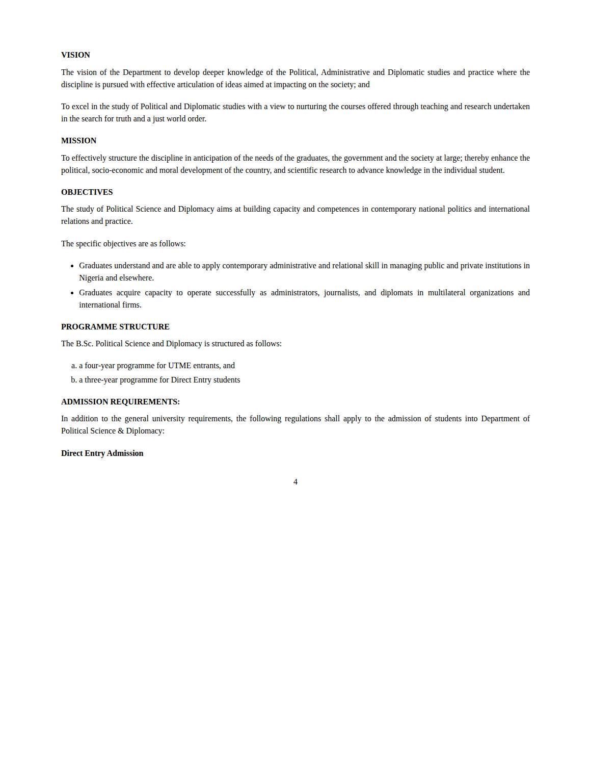VISION
The vision of the Department to develop deeper knowledge of the Political, Administrative and Diplomatic studies and practice where the discipline is pursued with effective articulation of ideas aimed at impacting on the society; and
To excel in the study of Political and Diplomatic studies with a view to nurturing the courses offered through teaching and research undertaken in the search for truth and a just world order.
MISSION
To effectively structure the discipline in anticipation of the needs of the graduates, the government and the society at large; thereby enhance the political, socio-economic and moral development of the country, and scientific research to advance knowledge in the individual student.
OBJECTIVES
The study of Political Science and Diplomacy aims at building capacity and competences in contemporary national politics and international relations and practice.
The specific objectives are as follows:
Graduates understand and are able to apply contemporary administrative and relational skill in managing public and private institutions in Nigeria and elsewhere.
Graduates acquire capacity to operate successfully as administrators, journalists, and diplomats in multilateral organizations and international firms.
PROGRAMME STRUCTURE
The B.Sc. Political Science and Diplomacy is structured as follows:
a four-year programme for UTME entrants, and
a three-year programme for Direct Entry students
ADMISSION REQUIREMENTS:
In addition to the general university requirements, the following regulations shall apply to the admission of students into Department of Political Science & Diplomacy:
Direct Entry Admission
4